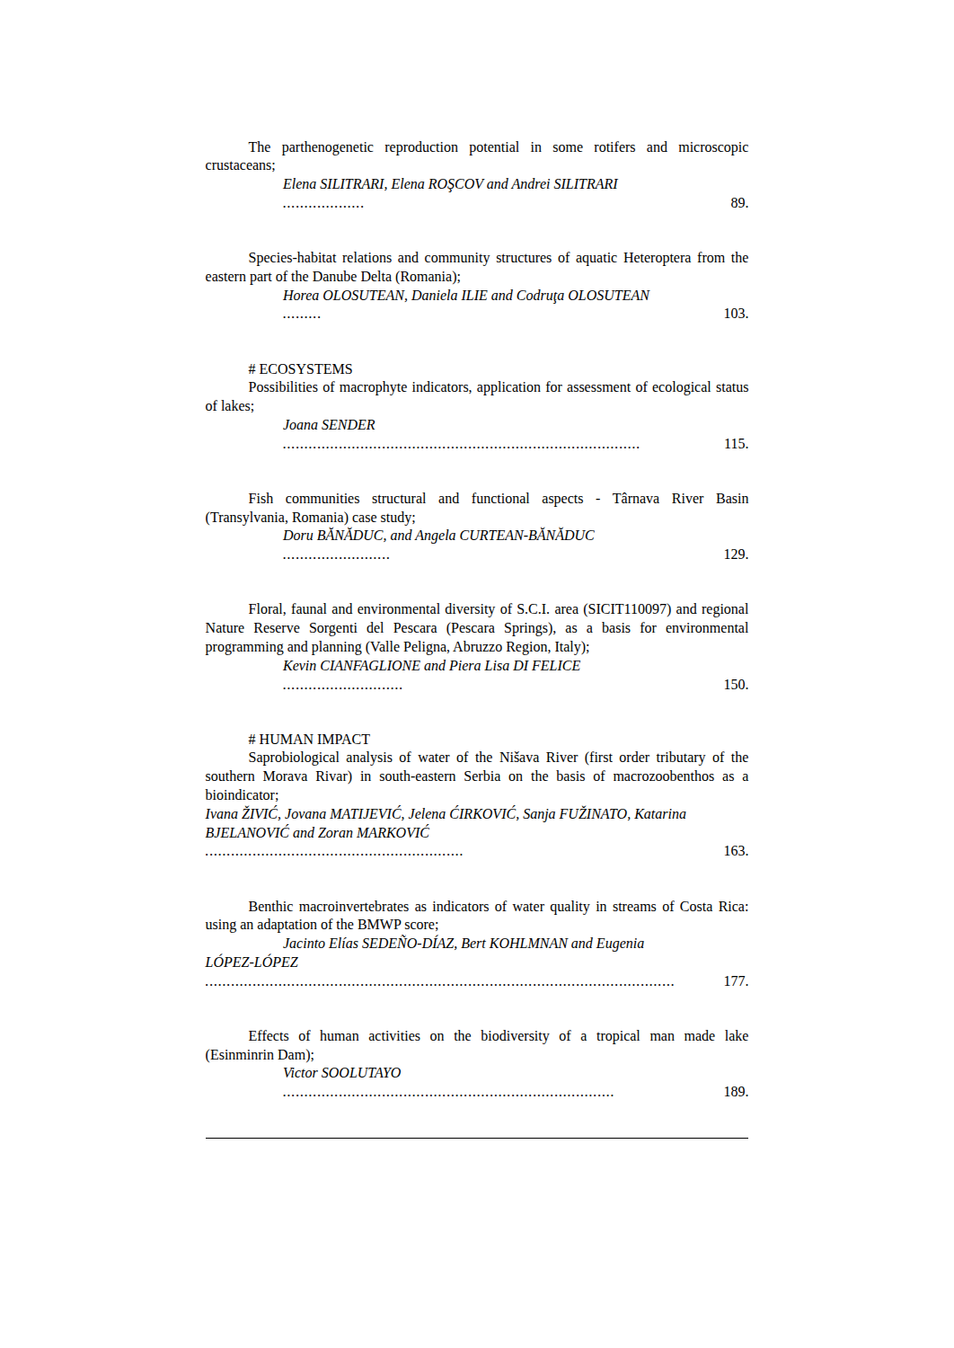The parthenogenetic reproduction potential in some rotifers and microscopic crustaceans;
Elena SILITRARI, Elena ROŞCOV and Andrei SILITRARI ...................
89.
Species-habitat relations and community structures of aquatic Heteroptera from the eastern part of the Danube Delta (Romania);
Horea OLOSUTEAN, Daniela ILIE and Codruţa OLOSUTEAN .........
103.
# ECOSYSTEMS
Possibilities of macrophyte indicators, application for assessment of ecological status of lakes;
Joana SENDER ...................................................................................
115.
Fish communities structural and functional aspects - Târnava River Basin (Transylvania, Romania) case study;
Doru BĂNĂDUC, and Angela CURTEAN-BĂNĂDUC .........................
129.
Floral, faunal and environmental diversity of S.C.I. area (SICIT110097) and regional Nature Reserve Sorgenti del Pescara (Pescara Springs), as a basis for environmental programming and planning (Valle Peligna, Abruzzo Region, Italy);
Kevin CIANFAGLIONE and Piera Lisa DI FELICE ............................
150.
# HUMAN IMPACT
Saprobiological analysis of water of the Nišava River (first order tributary of the southern Morava Rivar) in south-eastern Serbia on the basis of macrozoobenthos as a bioindicator;
Ivana ŽIVIĆ, Jovana MATIJEVIĆ, Jelena ĆIRKOVIĆ, Sanja FUŽINATO, Katarina BJELANOVIĆ and Zoran MARKOVIĆ ............................................................
163.
Benthic macroinvertebrates as indicators of water quality in streams of Costa Rica: using an adaptation of the BMWP score;
Jacinto Elías SEDEÑO-DÍAZ, Bert KOHLMNAN and Eugenia
LÓPEZ-LÓPEZ .............................................................................................................
177.
Effects of human activities on the biodiversity of a tropical man made lake (Esinminrin Dam);
Victor SOOLUTAYO .............................................................................
189.